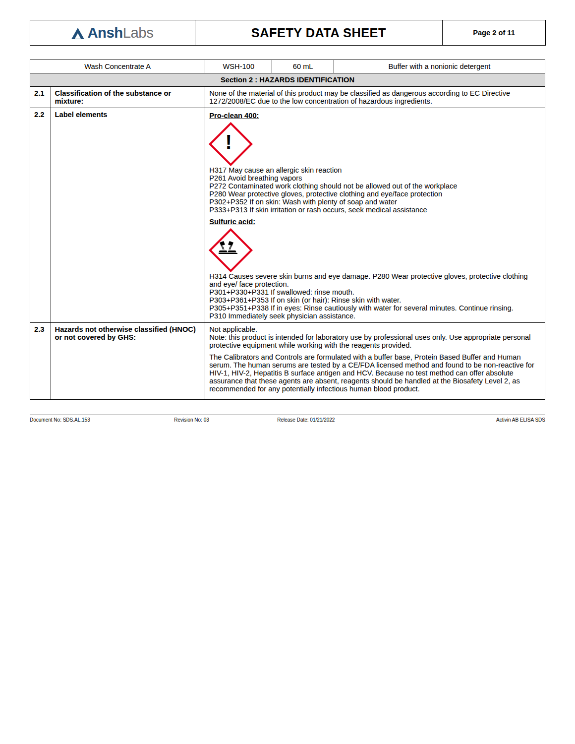Ansh Labs
SAFETY DATA SHEET
Page 2 of 11
| Wash Concentrate A | WSH-100 | 60 mL | Buffer with a nonionic detergent |
| Section 2 : HAZARDS IDENTIFICATION |
| 2.1 | Classification of the substance or mixture: | None of the material of this product may be classified as dangerous according to EC Directive 1272/2008/EC due to the low concentration of hazardous ingredients. |
| 2.2 | Label elements | Pro-clean 400: ! H317 May cause an allergic skin reaction P261 Avoid breathing vapors P272 Contaminated work clothing should not be allowed out of the workplace P280 Wear protective gloves, protective clothing and eye/face protection P302+P352 If on skin: Wash with plenty of soap and water P333+P313 If skin irritation or rash occurs, seek medical assistance Sulfuric acid: H314 Causes severe skin burns and eye damage. P280 Wear protective gloves, protective clothing and eye/ face protection. P301+P330+P331 If swallowed: rinse mouth. P303+P361+P353 If on skin (or hair): Rinse skin with water. P305+P351+P338 If in eyes: Rinse cautiously with water for several minutes. Continue rinsing. P310 Immediately seek physician assistance. |
| 2.3 | Hazards not otherwise classified (HNOC) or not covered by GHS: | Not applicable. Note: this product is intended for laboratory use by professional uses only. Use appropriate personal protective equipment while working with the reagents provided. The Calibrators and Controls are formulated with a buffer base, Protein Based Buffer and Human serum. The human serums are tested by a CE/FDA licensed method and found to be non-reactive for HIV-1, HIV-2, Hepatitis B surface antigen and HCV. Because no test method can offer absolute assurance that these agents are absent, reagents should be handled at the Biosafety Level 2, as recommended for any potentially infectious human blood product. |
Document No: SDS.AL.153 Revision No: 03 Release Date: 01/21/2022 Activin AB ELISA SDS